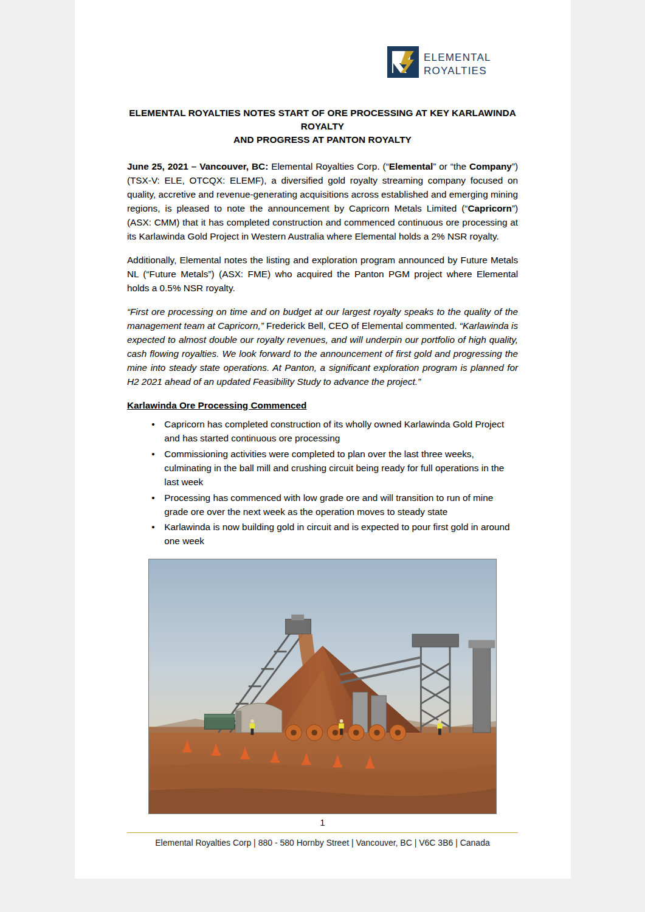ELEMENTAL ROYALTIES
ELEMENTAL ROYALTIES NOTES START OF ORE PROCESSING AT KEY KARLAWINDA ROYALTY
AND PROGRESS AT PANTON ROYALTY
June 25, 2021 – Vancouver, BC: Elemental Royalties Corp. (“Elemental” or “the Company”) (TSX-V: ELE, OTCQX: ELEMF), a diversified gold royalty streaming company focused on quality, accretive and revenue-generating acquisitions across established and emerging mining regions, is pleased to note the announcement by Capricorn Metals Limited (“Capricorn”) (ASX: CMM) that it has completed construction and commenced continuous ore processing at its Karlawinda Gold Project in Western Australia where Elemental holds a 2% NSR royalty.
Additionally, Elemental notes the listing and exploration program announced by Future Metals NL (“Future Metals”) (ASX: FME) who acquired the Panton PGM project where Elemental holds a 0.5% NSR royalty.
“First ore processing on time and on budget at our largest royalty speaks to the quality of the management team at Capricorn,” Frederick Bell, CEO of Elemental commented. “Karlawinda is expected to almost double our royalty revenues, and will underpin our portfolio of high quality, cash flowing royalties. We look forward to the announcement of first gold and progressing the mine into steady state operations. At Panton, a significant exploration program is planned for H2 2021 ahead of an updated Feasibility Study to advance the project.”
Karlawinda Ore Processing Commenced
Capricorn has completed construction of its wholly owned Karlawinda Gold Project and has started continuous ore processing
Commissioning activities were completed to plan over the last three weeks, culminating in the ball mill and crushing circuit being ready for full operations in the last week
Processing has commenced with low grade ore and will transition to run of mine grade ore over the next week as the operation moves to steady state
Karlawinda is now building gold in circuit and is expected to pour first gold in around one week
1
Elemental Royalties Corp | 880 - 580 Hornby Street | Vancouver, BC | V6C 3B6 | Canada